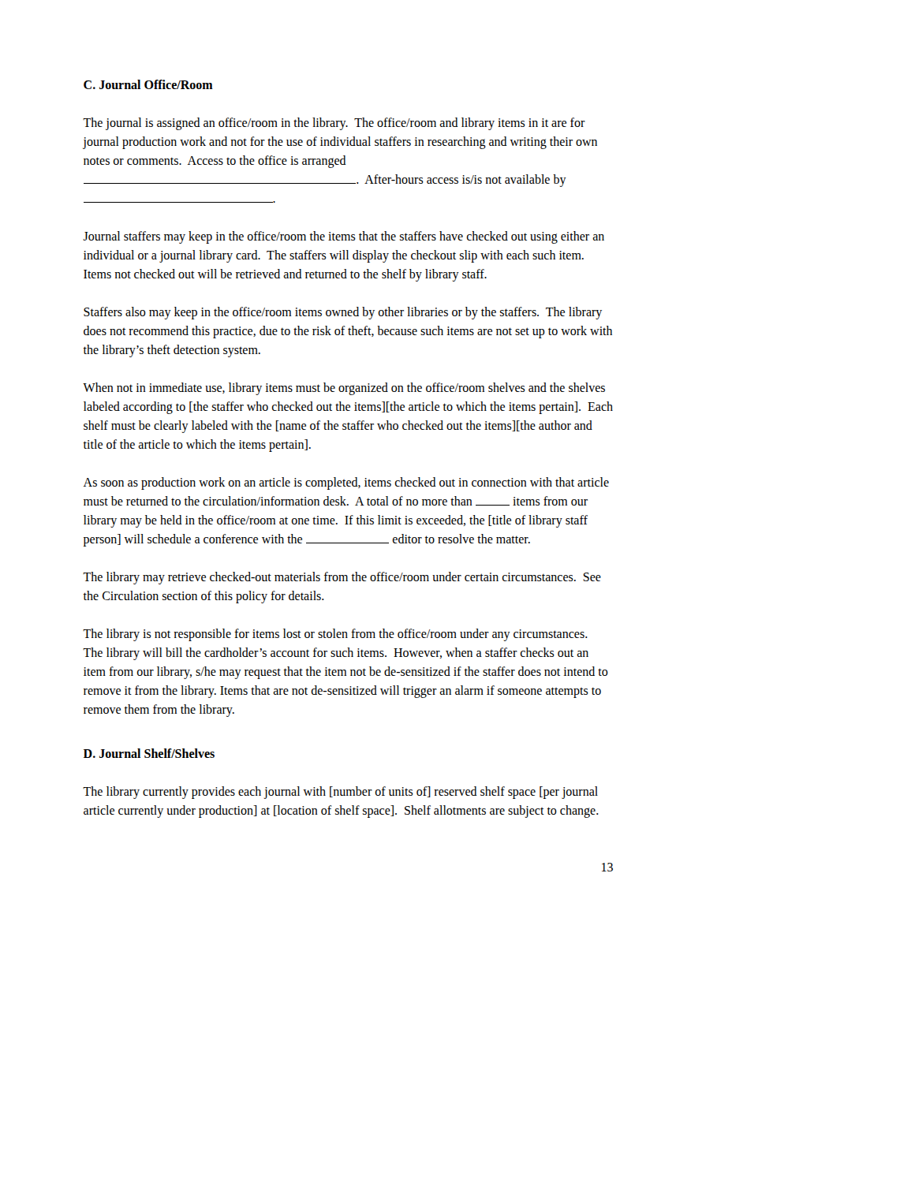C. Journal Office/Room
The journal is assigned an office/room in the library. The office/room and library items in it are for journal production work and not for the use of individual staffers in researching and writing their own notes or comments. Access to the office is arranged . After-hours access is/is not available by .
Journal staffers may keep in the office/room the items that the staffers have checked out using either an individual or a journal library card. The staffers will display the checkout slip with each such item. Items not checked out will be retrieved and returned to the shelf by library staff.
Staffers also may keep in the office/room items owned by other libraries or by the staffers. The library does not recommend this practice, due to the risk of theft, because such items are not set up to work with the library’s theft detection system.
When not in immediate use, library items must be organized on the office/room shelves and the shelves labeled according to [the staffer who checked out the items][the article to which the items pertain]. Each shelf must be clearly labeled with the [name of the staffer who checked out the items][the author and title of the article to which the items pertain].
As soon as production work on an article is completed, items checked out in connection with that article must be returned to the circulation/information desk. A total of no more than items from our library may be held in the office/room at one time. If this limit is exceeded, the [title of library staff person] will schedule a conference with the editor to resolve the matter.
The library may retrieve checked-out materials from the office/room under certain circumstances. See the Circulation section of this policy for details.
The library is not responsible for items lost or stolen from the office/room under any circumstances. The library will bill the cardholder’s account for such items. However, when a staffer checks out an item from our library, s/he may request that the item not be de-sensitized if the staffer does not intend to remove it from the library. Items that are not de-sensitized will trigger an alarm if someone attempts to remove them from the library.
D. Journal Shelf/Shelves
The library currently provides each journal with [number of units of] reserved shelf space [per journal article currently under production] at [location of shelf space]. Shelf allotments are subject to change.
13